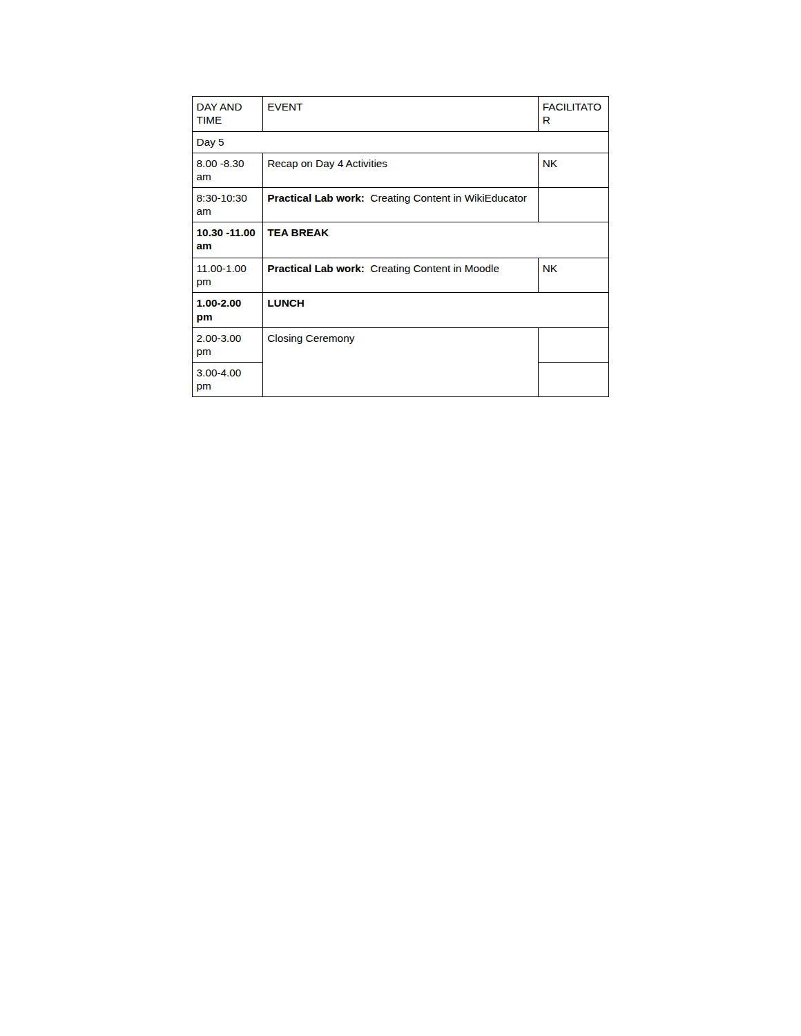| DAY AND TIME | EVENT | FACILITATOR |
| Day 5 |
| 8.00 -8.30 am | Recap on Day 4 Activities | NK |
| 8:30-10:30 am | Practical Lab work: Creating Content in WikiEducator | |
| 10.30 -11.00 am | TEA BREAK |
| 11.00-1.00 pm | Practical Lab work: Creating Content in Moodle | NK |
| 1.00-2.00 pm | LUNCH |
| 2.00-3.00 pm | Closing Ceremony | |
| 3.00-4.00 pm | |